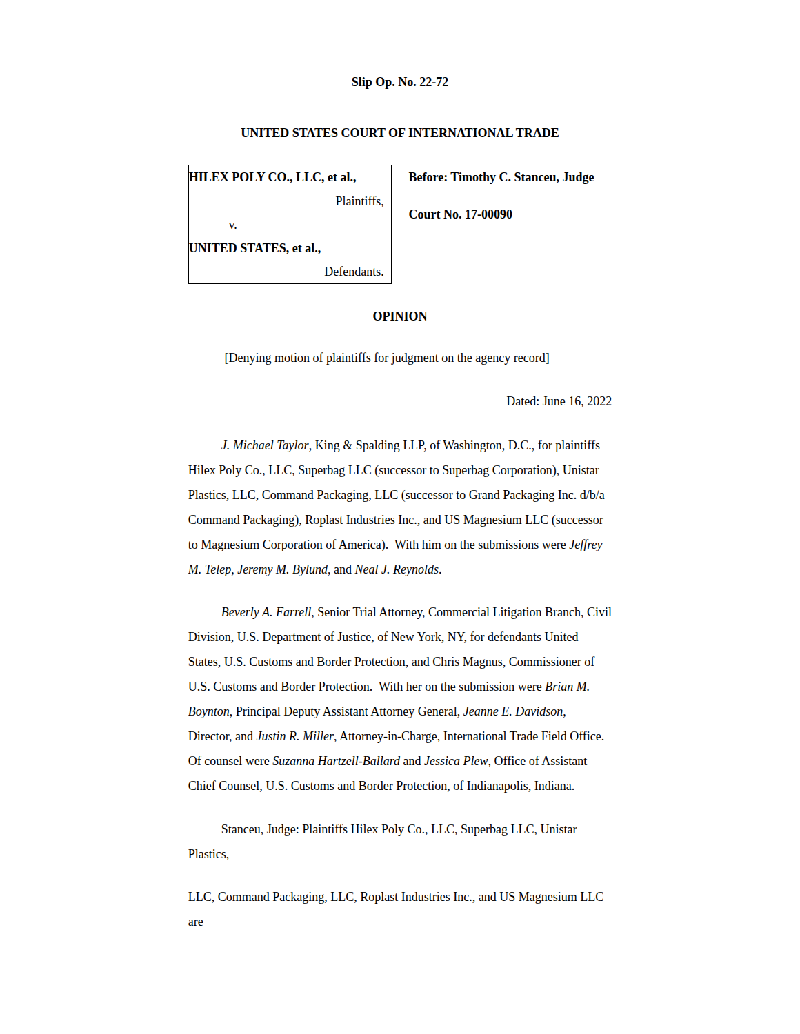Slip Op. No. 22-72
UNITED STATES COURT OF INTERNATIONAL TRADE
| HILEX POLY CO., LLC, et al., Plaintiffs, v. UNITED STATES, et al., Defendants. | | Before: Timothy C. Stanceu, Judge Court No. 17-00090 |
OPINION
[Denying motion of plaintiffs for judgment on the agency record]
Dated: June 16, 2022
J. Michael Taylor, King & Spalding LLP, of Washington, D.C., for plaintiffs Hilex Poly Co., LLC, Superbag LLC (successor to Superbag Corporation), Unistar Plastics, LLC, Command Packaging, LLC (successor to Grand Packaging Inc. d/b/a Command Packaging), Roplast Industries Inc., and US Magnesium LLC (successor to Magnesium Corporation of America). With him on the submissions were Jeffrey M. Telep, Jeremy M. Bylund, and Neal J. Reynolds.
Beverly A. Farrell, Senior Trial Attorney, Commercial Litigation Branch, Civil Division, U.S. Department of Justice, of New York, NY, for defendants United States, U.S. Customs and Border Protection, and Chris Magnus, Commissioner of U.S. Customs and Border Protection. With her on the submission were Brian M. Boynton, Principal Deputy Assistant Attorney General, Jeanne E. Davidson, Director, and Justin R. Miller, Attorney-in-Charge, International Trade Field Office. Of counsel were Suzanna Hartzell-Ballard and Jessica Plew, Office of Assistant Chief Counsel, U.S. Customs and Border Protection, of Indianapolis, Indiana.
Stanceu, Judge: Plaintiffs Hilex Poly Co., LLC, Superbag LLC, Unistar Plastics,
LLC, Command Packaging, LLC, Roplast Industries Inc., and US Magnesium LLC are